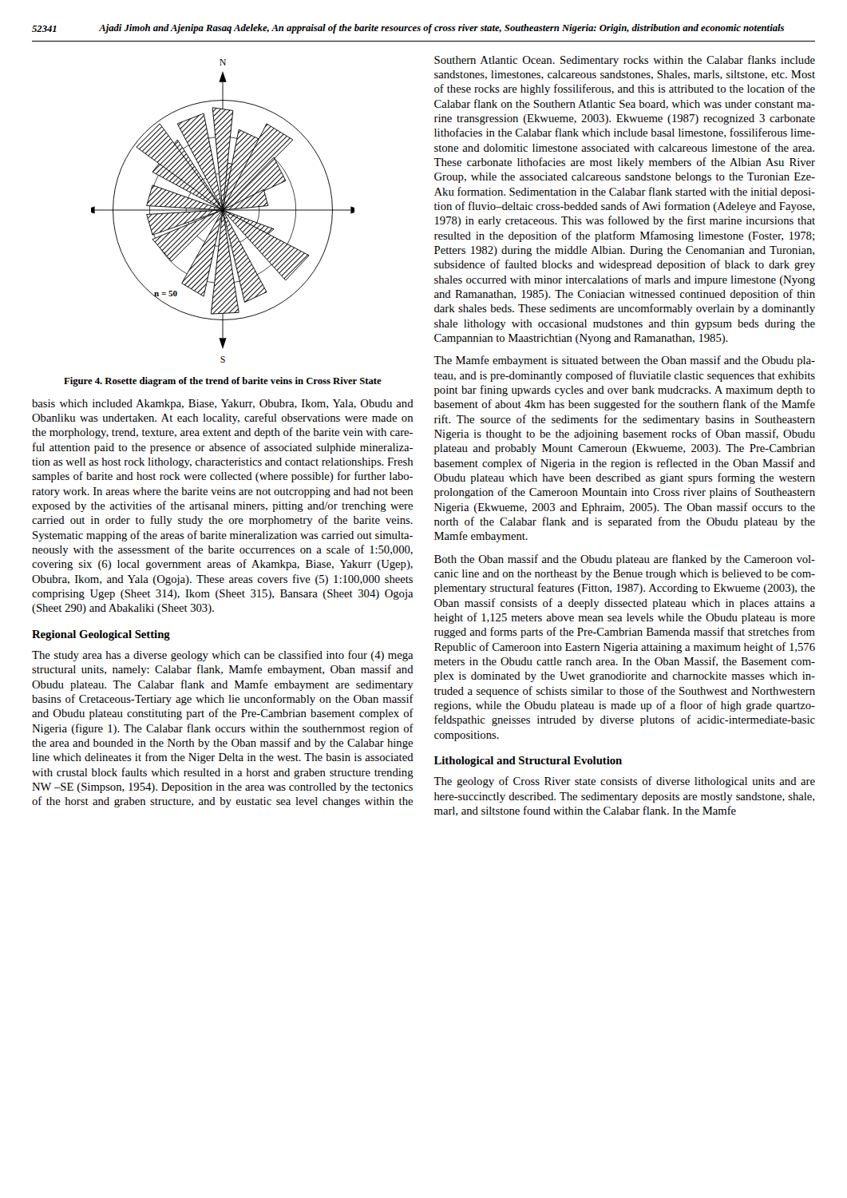52341
Ajadi Jimoh and Ajenipa Rasaq Adeleke, An appraisal of the barite resources of cross river state, Southeastern Nigeria: Origin, distribution and economic notentials
N S E W n = 50
Figure 4. Rosette diagram of the trend of barite veins in Cross River State
basis which included Akamkpa, Biase, Yakurr, Obubra, Ikom, Yala, Obudu and Obanliku was undertaken. At each locality, careful observations were made on the morphology, trend, texture, area extent and depth of the barite vein with careful attention paid to the presence or absence of associated sulphide mineralization as well as host rock lithology, characteristics and contact relationships. Fresh samples of barite and host rock were collected (where possible) for further laboratory work. In areas where the barite veins are not outcropping and had not been exposed by the activities of the artisanal miners, pitting and/or trenching were carried out in order to fully study the ore morphometry of the barite veins. Systematic mapping of the areas of barite mineralization was carried out simultaneously with the assessment of the barite occurrences on a scale of 1:50,000, covering six (6) local government areas of Akamkpa, Biase, Yakurr (Ugep), Obubra, Ikom, and Yala (Ogoja). These areas covers five (5) 1:100,000 sheets comprising Ugep (Sheet 314), Ikom (Sheet 315), Bansara (Sheet 304) Ogoja (Sheet 290) and Abakaliki (Sheet 303).
Regional Geological Setting
The study area has a diverse geology which can be classified into four (4) mega structural units, namely: Calabar flank, Mamfe embayment, Oban massif and Obudu plateau. The Calabar flank and Mamfe embayment are sedimentary basins of Cretaceous-Tertiary age which lie unconformably on the Oban massif and Obudu plateau constituting part of the Pre-Cambrian basement complex of Nigeria (figure 1). The Calabar flank occurs within the southernmost region of the area and bounded in the North by the Oban massif and by the Calabar hinge line which delineates it from the Niger Delta in the west. The basin is associated with crustal block faults which resulted in a horst and graben structure trending NW –SE (Simpson, 1954). Deposition in the area was controlled by the tectonics of the horst and graben structure, and by eustatic sea level changes within the Southern Atlantic Ocean. Sedimentary rocks within the Calabar flanks include sandstones, limestones, calcareous sandstones, Shales, marls, siltstone, etc. Most of these rocks are highly fossiliferous, and this is attributed to the location of the Calabar flank on the Southern Atlantic Sea board, which was under constant marine transgression (Ekwueme, 2003). Ekwueme (1987) recognized 3 carbonate lithofacies in the Calabar flank which include basal limestone, fossiliferous limestone and dolomitic limestone associated with calcareous limestone of the area. These carbonate lithofacies are most likely members of the Albian Asu River Group, while the associated calcareous sandstone belongs to the Turonian Eze-Aku formation. Sedimentation in the Calabar flank started with the initial deposition of fluvio–deltaic cross-bedded sands of Awi formation (Adeleye and Fayose, 1978) in early cretaceous. This was followed by the first marine incursions that resulted in the deposition of the platform Mfamosing limestone (Foster, 1978; Petters 1982) during the middle Albian. During the Cenomanian and Turonian, subsidence of faulted blocks and widespread deposition of black to dark grey shales occurred with minor intercalations of marls and impure limestone (Nyong and Ramanathan, 1985). The Coniacian witnessed continued deposition of thin dark shales beds. These sediments are uncomformably overlain by a dominantly shale lithology with occasional mudstones and thin gypsum beds during the Campannian to Maastrichtian (Nyong and Ramanathan, 1985).
The Mamfe embayment is situated between the Oban massif and the Obudu plateau, and is pre-dominantly composed of fluviatile clastic sequences that exhibits point bar fining upwards cycles and over bank mudcracks. A maximum depth to basement of about 4km has been suggested for the southern flank of the Mamfe rift. The source of the sediments for the sedimentary basins in Southeastern Nigeria is thought to be the adjoining basement rocks of Oban massif, Obudu plateau and probably Mount Cameroun (Ekwueme, 2003). The Pre-Cambrian basement complex of Nigeria in the region is reflected in the Oban Massif and Obudu plateau which have been described as giant spurs forming the western prolongation of the Cameroon Mountain into Cross river plains of Southeastern Nigeria (Ekwueme, 2003 and Ephraim, 2005). The Oban massif occurs to the north of the Calabar flank and is separated from the Obudu plateau by the Mamfe embayment.
Both the Oban massif and the Obudu plateau are flanked by the Cameroon volcanic line and on the northeast by the Benue trough which is believed to be complementary structural features (Fitton, 1987). According to Ekwueme (2003), the Oban massif consists of a deeply dissected plateau which in places attains a height of 1,125 meters above mean sea levels while the Obudu plateau is more rugged and forms parts of the Pre-Cambrian Bamenda massif that stretches from Republic of Cameroon into Eastern Nigeria attaining a maximum height of 1,576 meters in the Obudu cattle ranch area. In the Oban Massif, the Basement complex is dominated by the Uwet granodiorite and charnockite masses which intruded a sequence of schists similar to those of the Southwest and Northwestern regions, while the Obudu plateau is made up of a floor of high grade quartzo-feldspathic gneisses intruded by diverse plutons of acidic-intermediate-basic compositions.
Lithological and Structural Evolution
The geology of Cross River state consists of diverse lithological units and are here-succinctly described. The sedimentary deposits are mostly sandstone, shale, marl, and siltstone found within the Calabar flank. In the Mamfe